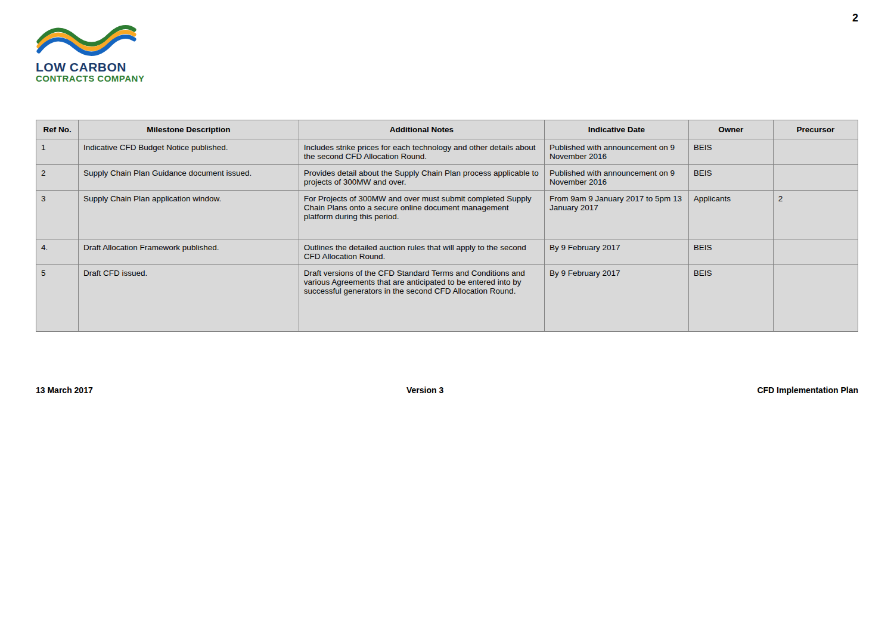2
LOW CARBON
CONTRACTS COMPANY
| Ref No. | Milestone Description | Additional Notes | Indicative Date | Owner | Precursor |
| --- | --- | --- | --- | --- | --- |
| 1 | Indicative CFD Budget Notice published. | Includes strike prices for each technology and other details about the second CFD Allocation Round. | Published with announcement on 9 November 2016 | BEIS | |
| 2 | Supply Chain Plan Guidance document issued. | Provides detail about the Supply Chain Plan process applicable to projects of 300MW and over. | Published with announcement on 9 November 2016 | BEIS | |
| 3 | Supply Chain Plan application window. | For Projects of 300MW and over must submit completed Supply Chain Plans onto a secure online document management platform during this period. | From 9am 9 January 2017 to 5pm 13 January 2017 | Applicants | 2 |
| 4. | Draft Allocation Framework published. | Outlines the detailed auction rules that will apply to the second CFD Allocation Round. | By 9 February 2017 | BEIS | |
| 5 | Draft CFD issued. | Draft versions of the CFD Standard Terms and Conditions and various Agreements that are anticipated to be entered into by successful generators in the second CFD Allocation Round. | By 9 February 2017 | BEIS | |
13 March 2017
Version 3
CFD Implementation Plan